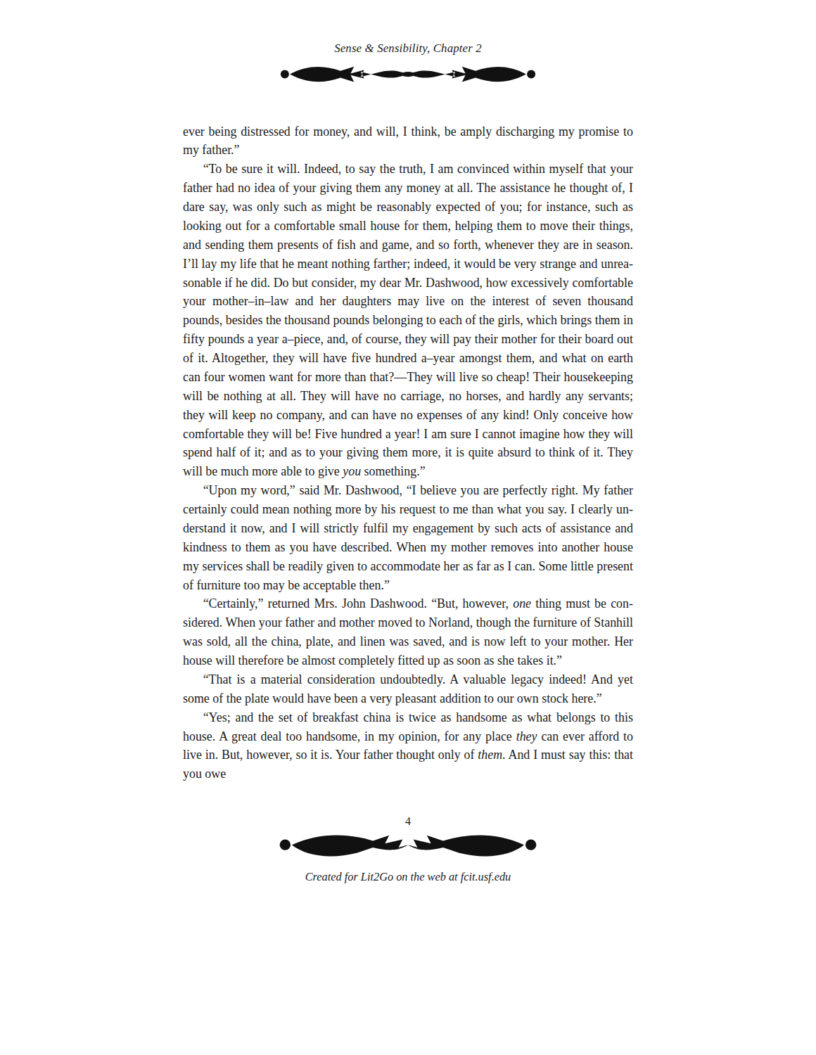Sense & Sensibility, Chapter 2
ever being distressed for money, and will, I think, be amply discharging my promise to my father.”
“To be sure it will. Indeed, to say the truth, I am convinced within myself that your father had no idea of your giving them any money at all. The assistance he thought of, I dare say, was only such as might be reasonably expected of you; for instance, such as looking out for a comfortable small house for them, helping them to move their things, and sending them presents of fish and game, and so forth, whenever they are in season. I’ll lay my life that he meant nothing farther; indeed, it would be very strange and unreasonable if he did. Do but consider, my dear Mr. Dashwood, how excessively comfortable your mother–in–law and her daughters may live on the interest of seven thousand pounds, besides the thousand pounds belonging to each of the girls, which brings them in fifty pounds a year a–piece, and, of course, they will pay their mother for their board out of it. Altogether, they will have five hundred a–year amongst them, and what on earth can four women want for more than that?—They will live so cheap! Their housekeeping will be nothing at all. They will have no carriage, no horses, and hardly any servants; they will keep no company, and can have no expenses of any kind! Only conceive how comfortable they will be! Five hundred a year! I am sure I cannot imagine how they will spend half of it; and as to your giving them more, it is quite absurd to think of it. They will be much more able to give you something.”
“Upon my word,” said Mr. Dashwood, “I believe you are perfectly right. My father certainly could mean nothing more by his request to me than what you say. I clearly understand it now, and I will strictly fulfil my engagement by such acts of assistance and kindness to them as you have described. When my mother removes into another house my services shall be readily given to accommodate her as far as I can. Some little present of furniture too may be acceptable then.”
“Certainly,” returned Mrs. John Dashwood. “But, however, one thing must be considered. When your father and mother moved to Norland, though the furniture of Stanhill was sold, all the china, plate, and linen was saved, and is now left to your mother. Her house will therefore be almost completely fitted up as soon as she takes it.”
“That is a material consideration undoubtedly. A valuable legacy indeed! And yet some of the plate would have been a very pleasant addition to our own stock here.”
“Yes; and the set of breakfast china is twice as handsome as what belongs to this house. A great deal too handsome, in my opinion, for any place they can ever afford to live in. But, however, so it is. Your father thought only of them. And I must say this: that you owe
4
Created for Lit2Go on the web at fcit.usf.edu